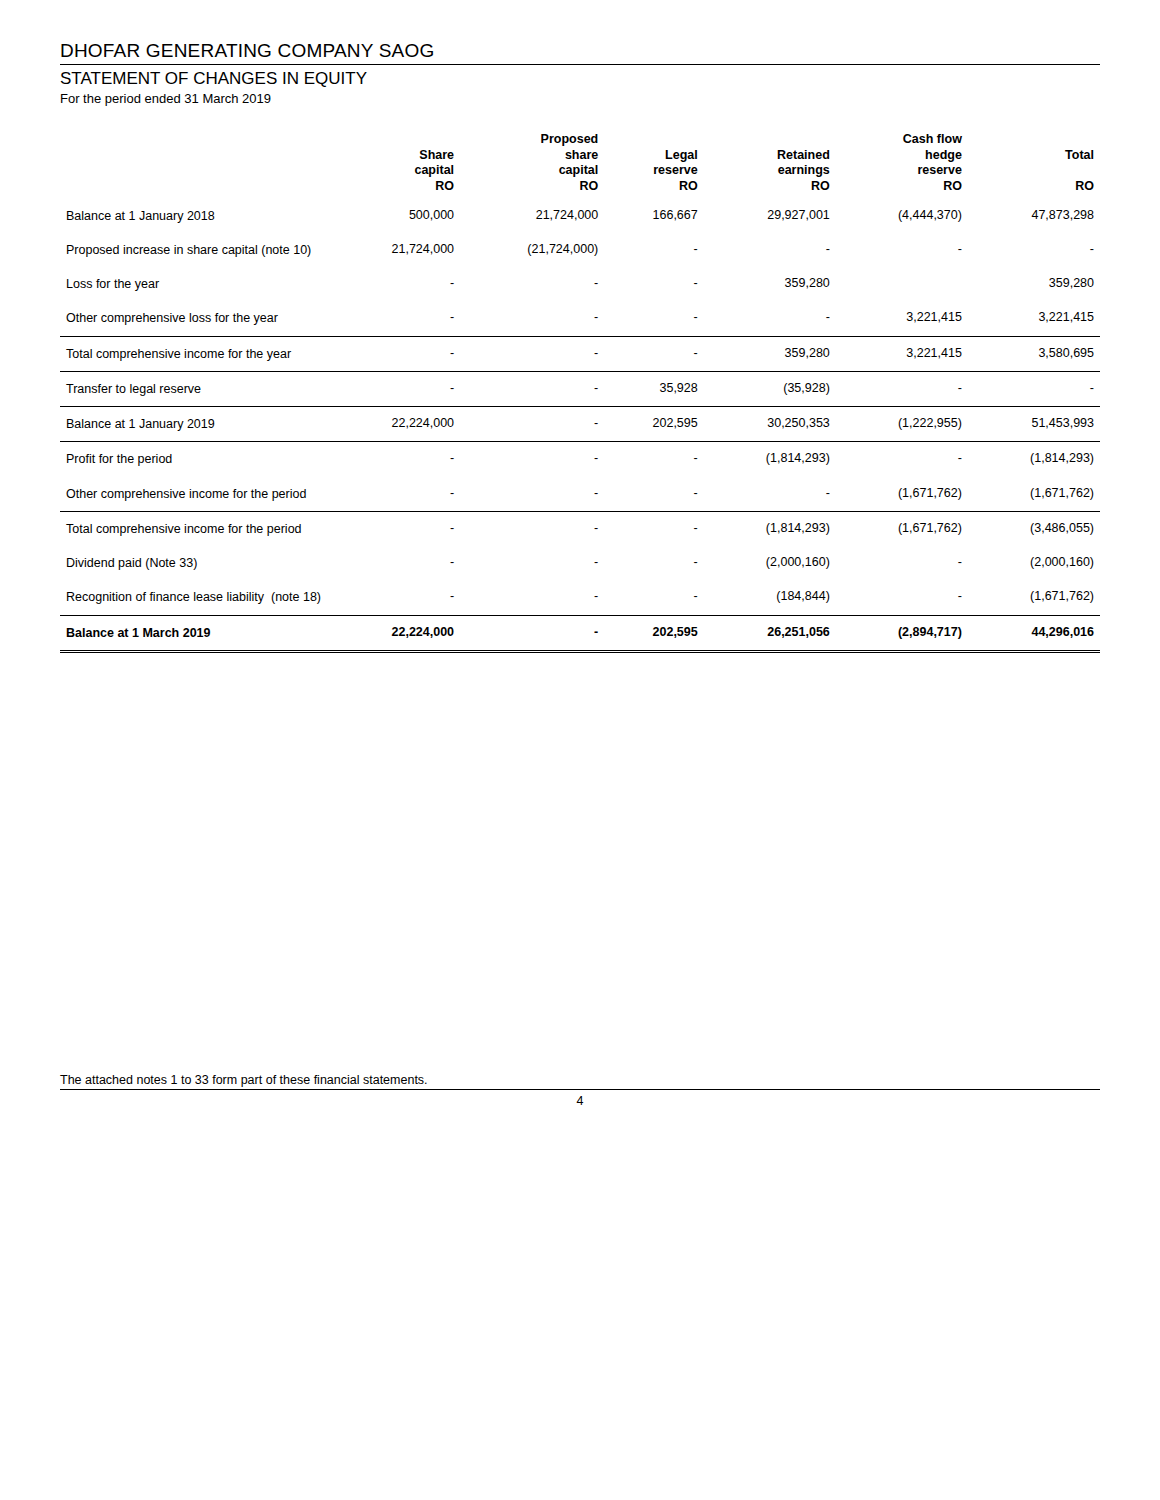DHOFAR GENERATING COMPANY SAOG
STATEMENT OF CHANGES IN EQUITY
For the period ended 31 March 2019
| | Share capital RO | Proposed share capital RO | Legal reserve RO | Retained earnings RO | Cash flow hedge reserve RO | Total RO |
| --- | --- | --- | --- | --- | --- | --- |
| Balance at 1 January 2018 | 500,000 | 21,724,000 | 166,667 | 29,927,001 | (4,444,370) | 47,873,298 |
| Proposed increase in share capital (note 10) | 21,724,000 | (21,724,000) | - | - | - | - |
| Loss for the year | - | - | - | 359,280 | | 359,280 |
| Other comprehensive loss for the year | - | - | - | - | 3,221,415 | 3,221,415 |
| Total comprehensive income for the year | - | - | - | 359,280 | 3,221,415 | 3,580,695 |
| Transfer to legal reserve | - | - | 35,928 | (35,928) | - | - |
| Balance at 1 January 2019 | 22,224,000 | - | 202,595 | 30,250,353 | (1,222,955) | 51,453,993 |
| Profit for the period | - | - | - | (1,814,293) | - | (1,814,293) |
| Other comprehensive income for the period | - | - | - | - | (1,671,762) | (1,671,762) |
| Total comprehensive income for the period | - | - | - | (1,814,293) | (1,671,762) | (3,486,055) |
| Dividend paid (Note 33) | - | - | - | (2,000,160) | - | (2,000,160) |
| Recognition of finance lease liability (note 18) | - | - | - | (184,844) | - | (1,671,762) |
| Balance at 1 March 2019 | 22,224,000 | - | 202,595 | 26,251,056 | (2,894,717) | 44,296,016 |
The attached notes 1 to 33 form part of these financial statements.
4